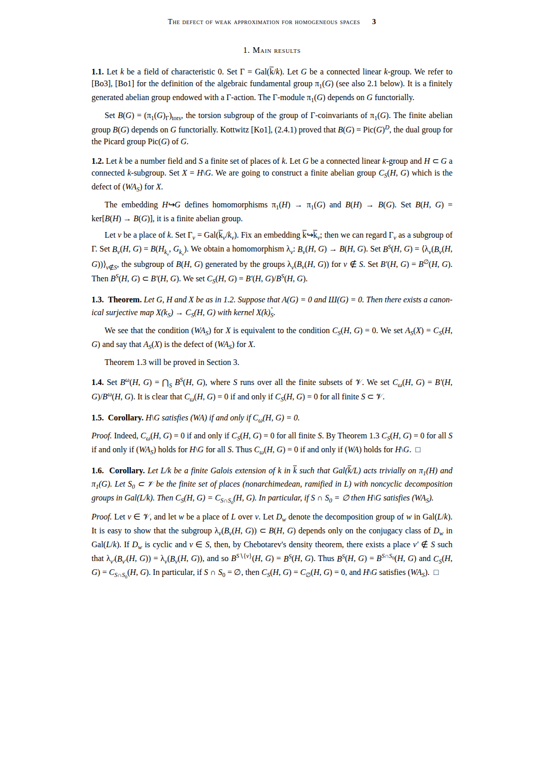The defect of weak approximation for homogeneous spaces3
1. Main results
1.1. Let k be a field of characteristic 0. Set Γ = Gal(k/k). Let G be a connected linear k-group. We refer to [Bo3], [Bo1] for the definition of the algebraic fundamental group π1(G) (see also 2.1 below). It is a finitely generated abelian group endowed with a Γ-action. The Γ-module π1(G) depends on G functorially.
Set B(G) = (π1(G)Γ)tors, the torsion subgroup of the group of Γ-coinvariants of π1(G). The finite abelian group B(G) depends on G functorially. Kottwitz [Ko1], (2.4.1) proved that B(G) = Pic(G)D, the dual group for the Picard group Pic(G) of G.
1.2. Let k be a number field and S a finite set of places of k. Let G be a connected linear k-group and H ⊂ G a connected k-subgroup. Set X = H\G. We are going to construct a finite abelian group CS(H, G) which is the defect of (WAS) for X.
The embedding H↪G defines homomorphisms π1(H) → π1(G) and B(H) → B(G). Set B(H, G) = ker[B(H) → B(G)], it is a finite abelian group.
Let v be a place of k. Set Γv = Gal(kv/kv). Fix an embedding k↪kv; then we can regard Γv as a subgroup of Γ. Set Bv(H, G) = B(Hkv, Gkv). We obtain a homomorphism λv: Bv(H, G) → B(H, G). Set BS(H, G) = ⟨λv(Bv(H, G))⟩v∉S, the subgroup of B(H, G) generated by the groups λv(Bv(H, G)) for v ∉ S. Set B′(H, G) = B∅(H, G). Then BS(H, G) ⊂ B′(H, G). We set CS(H, G) = B′(H, G)/BS(H, G).
1.3. Theorem. Let G, H and X be as in 1.2. Suppose that A(G) = 0 and Ш(G) = 0. Then there exists a canonical surjective map X(kS) → CS(H, G) with kernel X(k)̂S.
We see that the condition (WAS) for X is equivalent to the condition CS(H, G) = 0. We set AS(X) = CS(H, G) and say that AS(X) is the defect of (WAS) for X.
Theorem 1.3 will be proved in Section 3.
1.4. Set Bω(H, G) = ⋂S BS(H, G), where S runs over all the finite subsets of 𝒱. We set Cω(H, G) = B′(H, G)/Bω(H, G). It is clear that Cω(H, G) = 0 if and only if CS(H, G) = 0 for all finite S ⊂ 𝒱.
1.5. Corollary. H\G satisfies (WA) if and only if Cω(H, G) = 0.
Proof. Indeed, Cω(H, G) = 0 if and only if CS(H, G) = 0 for all finite S. By Theorem 1.3 CS(H, G) = 0 for all S if and only if (WAS) holds for H\G for all S. Thus Cω(H, G) = 0 if and only if (WA) holds for H\G. □
1.6. Corollary. Let L/k be a finite Galois extension of k in k such that Gal(k/L) acts trivially on π1(H) and π1(G). Let S0 ⊂ 𝒱 be the finite set of places (nonarchimedean, ramified in L) with noncyclic decomposition groups in Gal(L/k). Then CS(H, G) = CS∩S0(H, G). In particular, if S ∩ S0 = ∅ then H\G satisfies (WAS).
Proof. Let v ∈ 𝒱, and let w be a place of L over v. Let Dw denote the decomposition group of w in Gal(L/k). It is easy to show that the subgroup λv(Bv(H, G)) ⊂ B(H, G) depends only on the conjugacy class of Dw in Gal(L/k). If Dw is cyclic and v ∈ S, then, by Chebotarev's density theorem, there exists a place v′ ∉ S such that λv′(Bv′(H, G)) = λv(Bv(H, G)), and so BS∖{v}(H, G) = BS(H, G). Thus BS(H, G) = BS∩S0(H, G) and CS(H, G) = CS∩S0(H, G). In particular, if S ∩ S0 = ∅, then CS(H, G) = C∅(H, G) = 0, and H\G satisfies (WAS). □